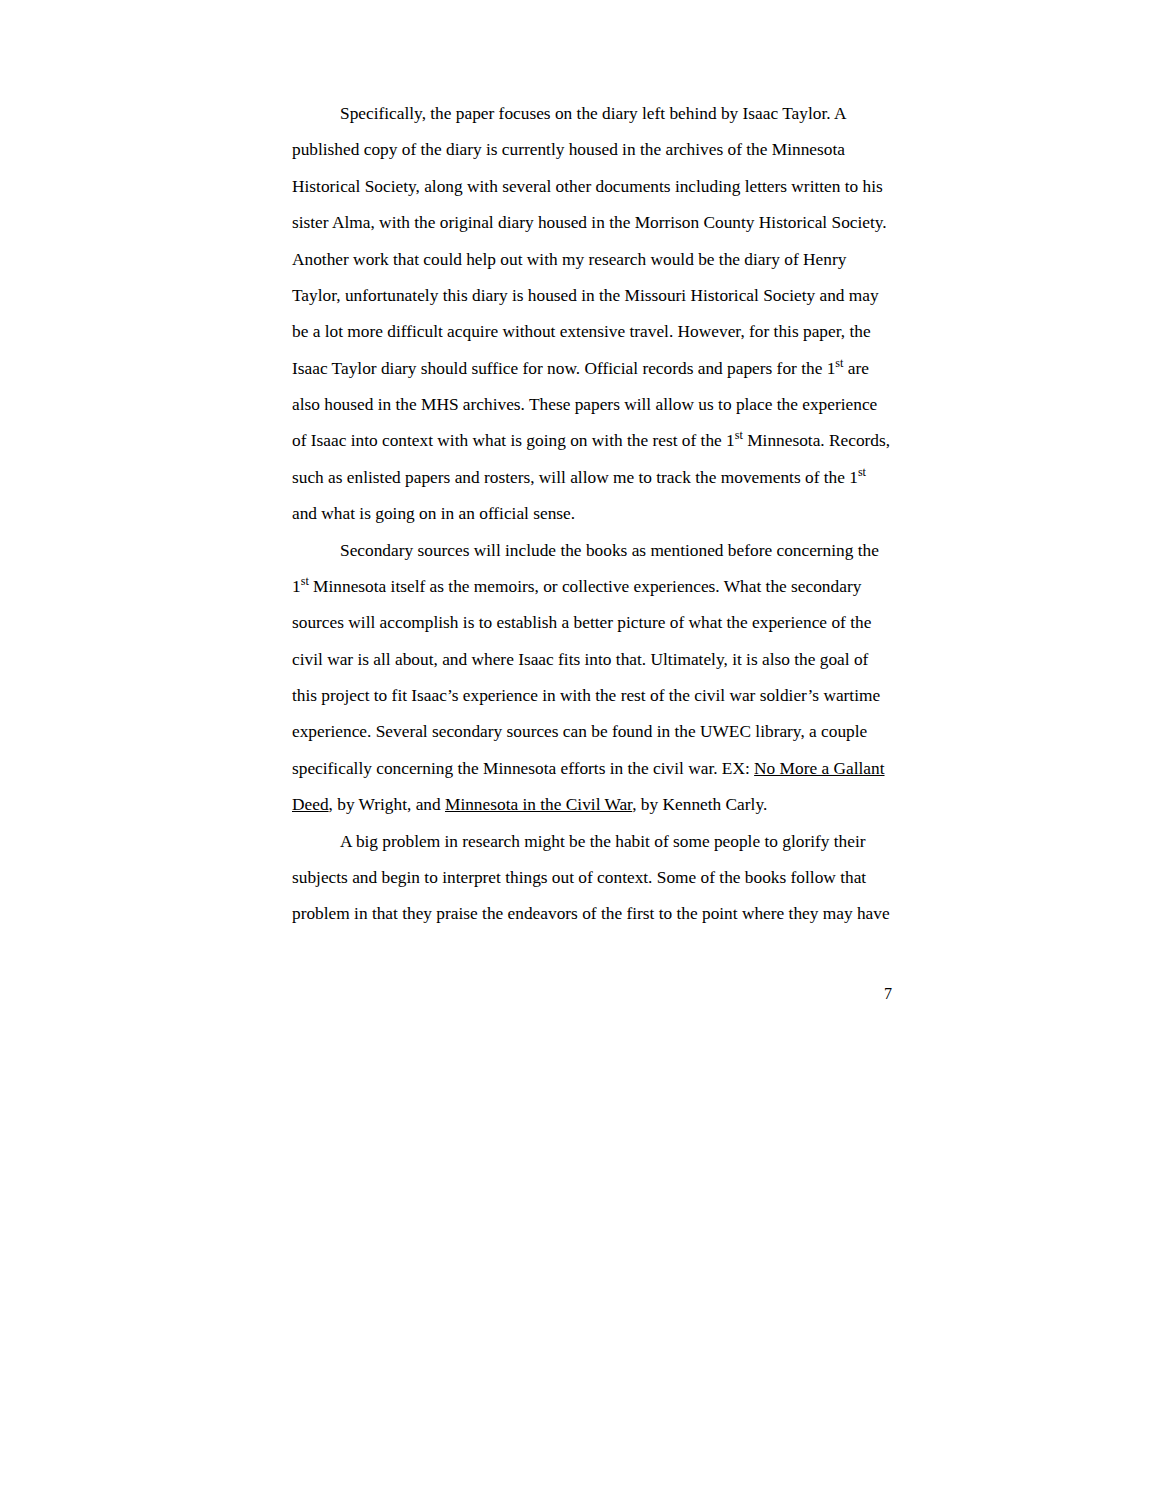Specifically, the paper focuses on the diary left behind by Isaac Taylor. A published copy of the diary is currently housed in the archives of the Minnesota Historical Society, along with several other documents including letters written to his sister Alma, with the original diary housed in the Morrison County Historical Society. Another work that could help out with my research would be the diary of Henry Taylor, unfortunately this diary is housed in the Missouri Historical Society and may be a lot more difficult acquire without extensive travel. However, for this paper, the Isaac Taylor diary should suffice for now. Official records and papers for the 1st are also housed in the MHS archives. These papers will allow us to place the experience of Isaac into context with what is going on with the rest of the 1st Minnesota. Records, such as enlisted papers and rosters, will allow me to track the movements of the 1st and what is going on in an official sense.
Secondary sources will include the books as mentioned before concerning the 1st Minnesota itself as the memoirs, or collective experiences. What the secondary sources will accomplish is to establish a better picture of what the experience of the civil war is all about, and where Isaac fits into that. Ultimately, it is also the goal of this project to fit Isaac’s experience in with the rest of the civil war soldier’s wartime experience. Several secondary sources can be found in the UWEC library, a couple specifically concerning the Minnesota efforts in the civil war. EX: No More a Gallant Deed, by Wright, and Minnesota in the Civil War, by Kenneth Carly.
A big problem in research might be the habit of some people to glorify their subjects and begin to interpret things out of context. Some of the books follow that problem in that they praise the endeavors of the first to the point where they may have
7